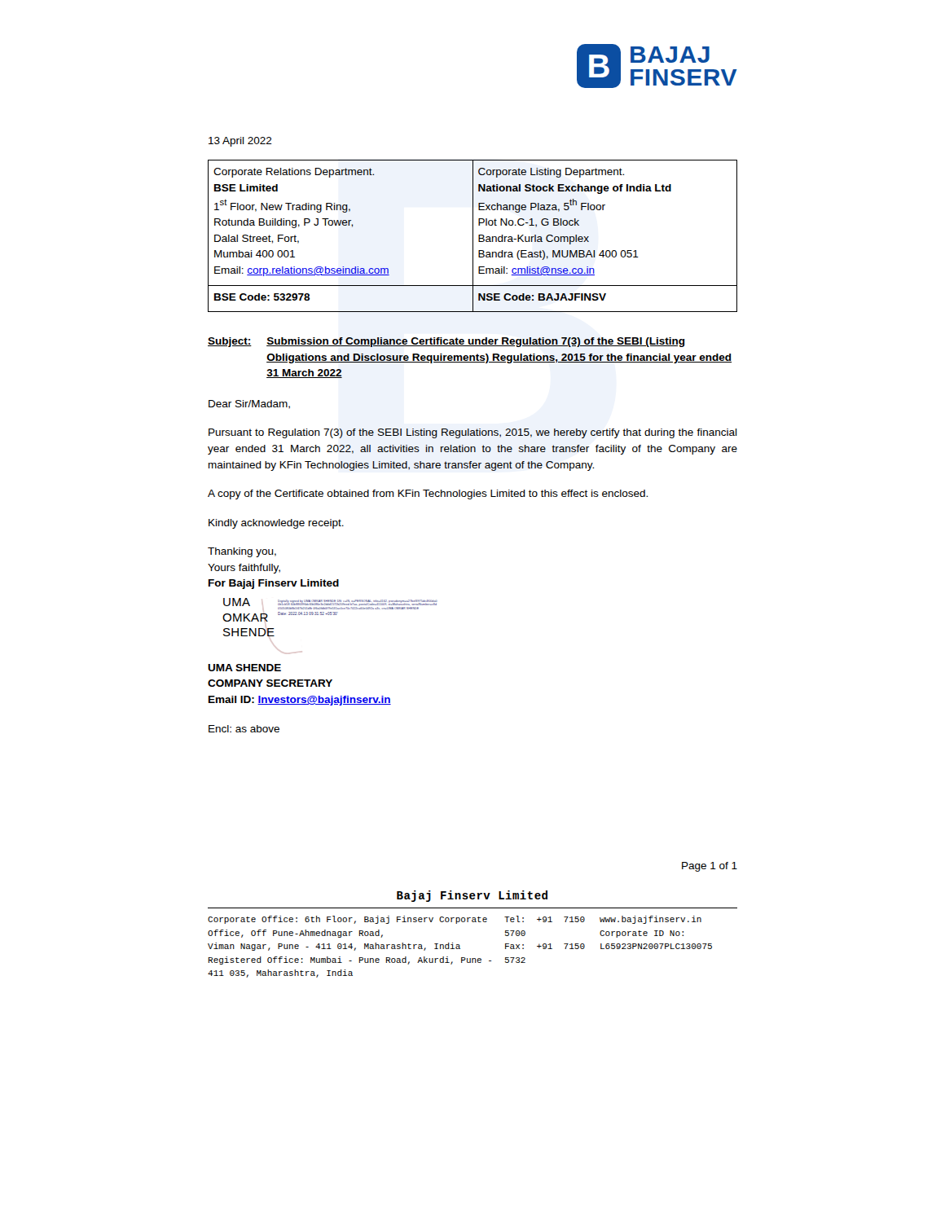B
BAJAJ FINSERV
13 April 2022
| Corporate Relations Department. BSE Limited 1 st Floor, New Trading Ring, Rotunda Building, P J Tower, Dalal Street, Fort, Mumbai 400 001 Email: corp.relations@bseindia.com | Corporate Listing Department. National Stock Exchange of India Ltd Exchange Plaza, 5 th Floor Plot No.C-1, G Block Bandra-Kurla Complex Bandra (East), MUMBAI 400 051 Email: cmlist@nse.co.in |
| BSE Code: 532978 | NSE Code: BAJAJFINSV |
| Subject: | Submission of Compliance Certificate under Regulation 7(3) of the SEBI (Listing Obligations and Disclosure Requirements) Regulations, 2015 for the financial year ended 31 March 2022 |
Dear Sir/Madam,
Pursuant to Regulation 7(3) of the SEBI Listing Regulations, 2015, we hereby certify that during the financial year ended 31 March 2022, all activities in relation to the share transfer facility of the Company are maintained by KFin Technologies Limited, share transfer agent of the Company.
A copy of the Certificate obtained from KFin Technologies Limited to this effect is enclosed.
Kindly acknowledge receipt.
Thanking you,
Yours faithfully,
For Bajaj Finserv Limited
UMA
OMKAR
SHENDE
Digitally signed by UMA OMKAR SHENDE DN: c=IN, o=PERSONAL, title=4162, pseudonym=a27bef3975de4f00da00b1cb58 60b886396dcf4b086e3e2ddd1572b209eed b7aa, postalCode=411009, st=Maharashtra, serialNumber=c8d0505080b8b1f47b201dfb 0f6a0fdb0f7fe531ac0ce70c7422ca60e0492a a3c, cn=UMA OMKAR SHENDE
Date: 2022.04.13 09:31:52 +05'30'
UMA SHENDE
COMPANY SECRETARY
Email ID: Investors@bajajfinserv.in
Encl: as above
Page 1 of 1
Bajaj Finserv Limited
Corporate Office: 6th Floor, Bajaj Finserv Corporate Office, Off Pune-Ahmednagar Road,
Viman Nagar, Pune - 411 014, Maharashtra, India
Registered Office: Mumbai - Pune Road, Akurdi, Pune - 411 035, Maharashtra, India
Tel: +91 7150 5700
Fax: +91 7150 5732
www.bajajfinserv.in
Corporate ID No: L65923PN2007PLC130075